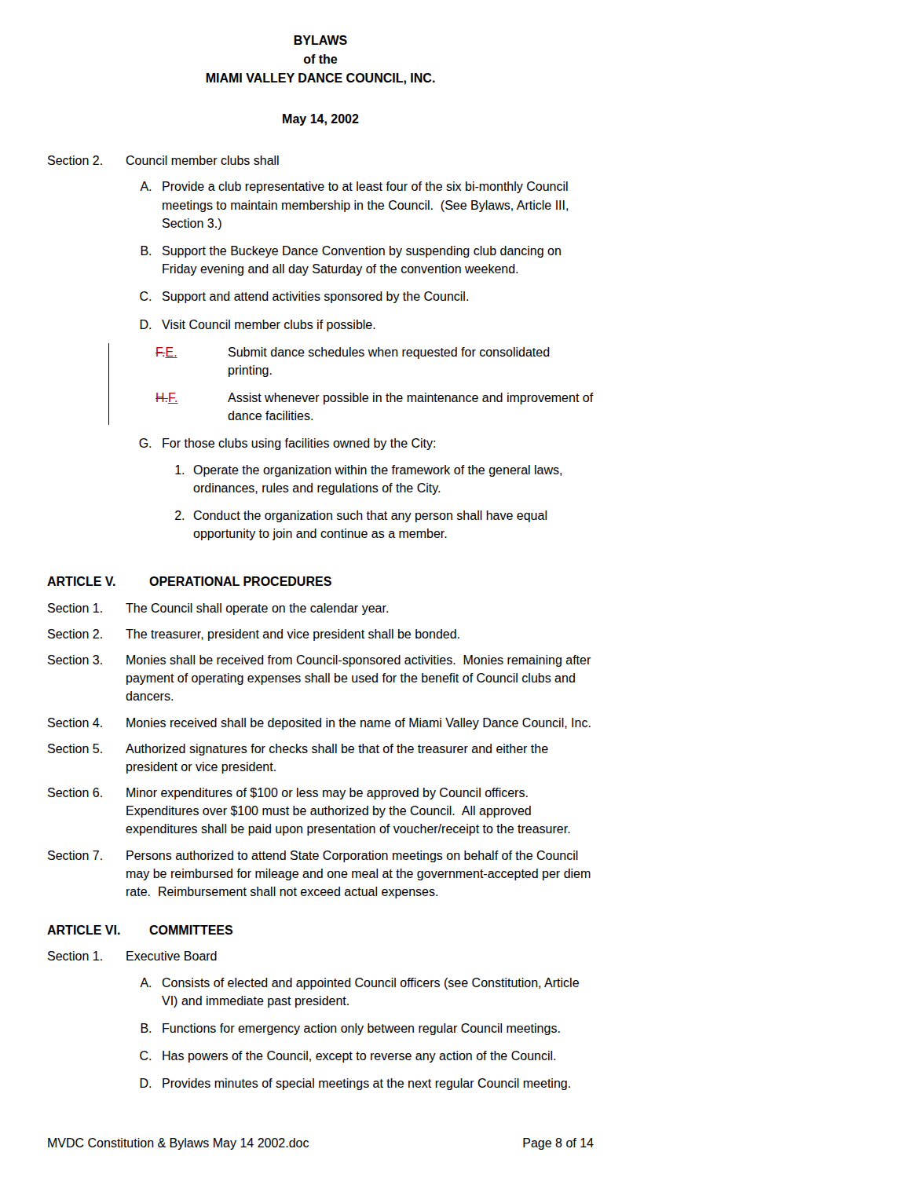BYLAWS
of the
MIAMI VALLEY DANCE COUNCIL, INC.
May 14, 2002
Section 2.
Council member clubs shall
Provide a club representative to at least four of the six bi-monthly Council meetings to maintain membership in the Council. (See Bylaws, Article III, Section 3.)
Support the Buckeye Dance Convention by suspending club dancing on Friday evening and all day Saturday of the convention weekend.
Support and attend activities sponsored by the Council.
Visit Council member clubs if possible.
F. E.
Submit dance schedules when requested for consolidated printing.
H. F.
Assist whenever possible in the maintenance and improvement of dance facilities.
For those clubs using facilities owned by the City:
Operate the organization within the framework of the general laws, ordinances, rules and regulations of the City.
Conduct the organization such that any person shall have equal opportunity to join and continue as a member.
ARTICLE V.
OPERATIONAL PROCEDURES
Section 1.
The Council shall operate on the calendar year.
Section 2.
The treasurer, president and vice president shall be bonded.
Section 3.
Monies shall be received from Council-sponsored activities. Monies remaining after payment of operating expenses shall be used for the benefit of Council clubs and dancers.
Section 4.
Monies received shall be deposited in the name of Miami Valley Dance Council, Inc.
Section 5.
Authorized signatures for checks shall be that of the treasurer and either the president or vice president.
Section 6.
Minor expenditures of $100 or less may be approved by Council officers. Expenditures over $100 must be authorized by the Council. All approved expenditures shall be paid upon presentation of voucher/receipt to the treasurer.
Section 7.
Persons authorized to attend State Corporation meetings on behalf of the Council may be reimbursed for mileage and one meal at the government-accepted per diem rate. Reimbursement shall not exceed actual expenses.
ARTICLE VI.
COMMITTEES
Section 1.
Executive Board
Consists of elected and appointed Council officers (see Constitution, Article VI) and immediate past president.
Functions for emergency action only between regular Council meetings.
Has powers of the Council, except to reverse any action of the Council.
Provides minutes of special meetings at the next regular Council meeting.
MVDC Constitution & Bylaws May 14 2002.doc
Page 8 of 14